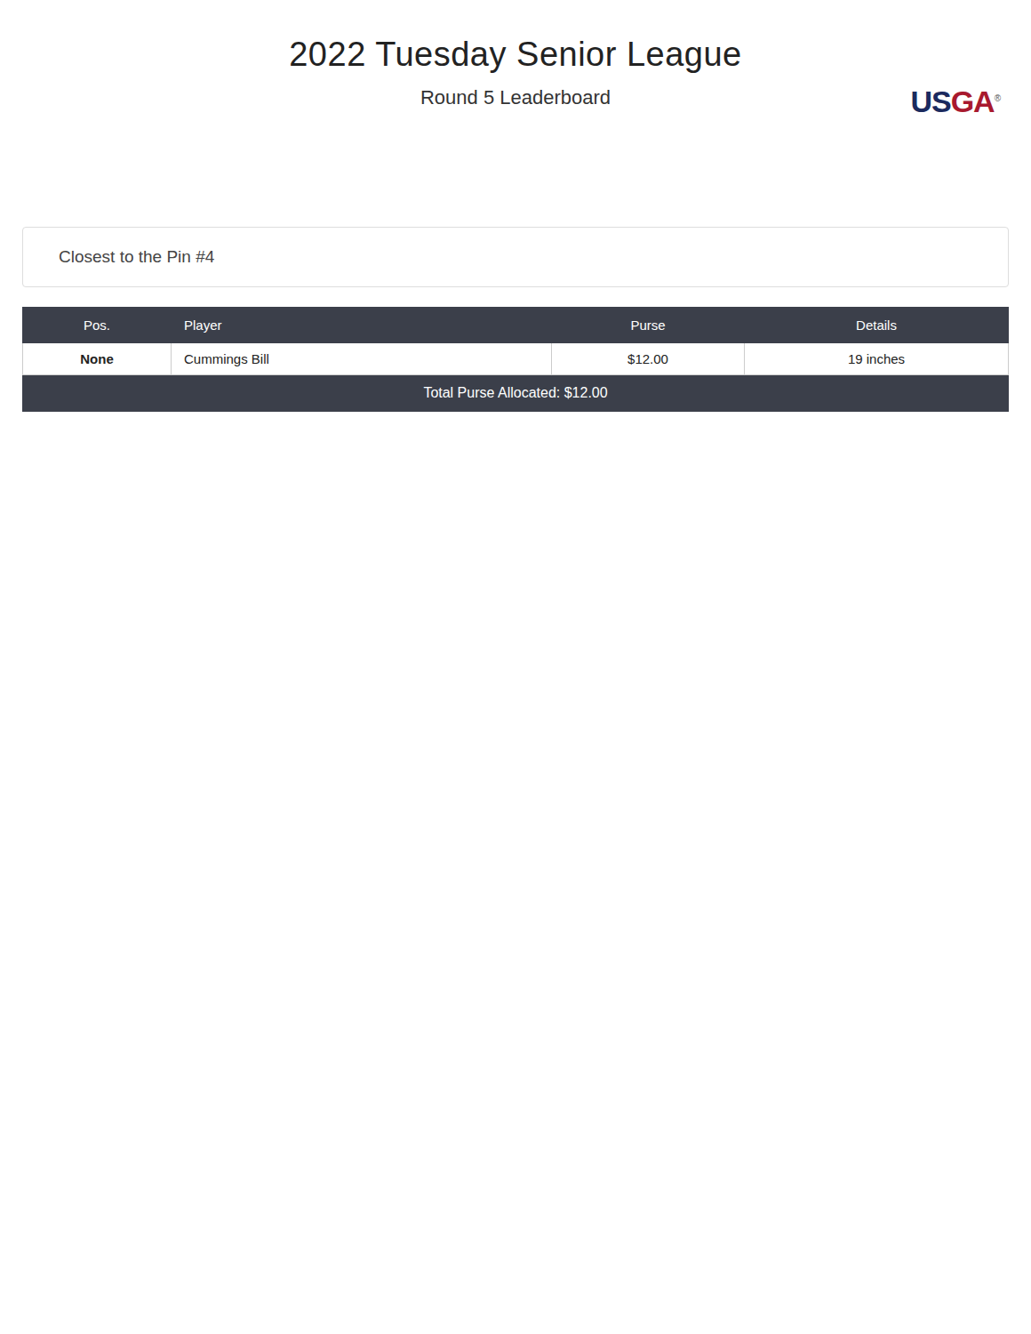2022 Tuesday Senior League
Round 5 Leaderboard
US GA®
Closest to the Pin #4
| Pos. | Player | Purse | Details |
| --- | --- | --- | --- |
| None | Cummings Bill | $12.00 | 19 inches |
| Total Purse Allocated: $12.00 |